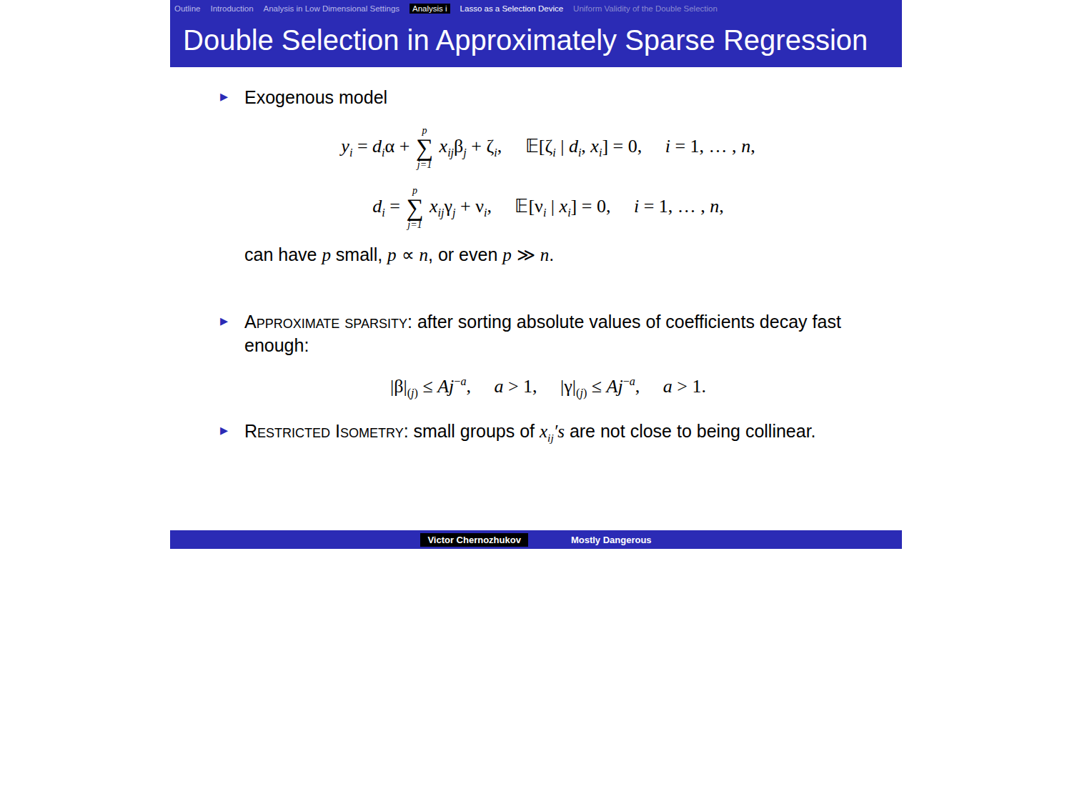Outline Introduction Analysis in Low Dimensional Settings Analysis i Lasso as a Selection Device Uniform Validity of the Double Selection
Double Selection in Approximately Sparse Regression
Exogenous model
yi = diα + p∑j=1 xijβj + ζi, 𝔼[ζi | di, xi] = 0, i = 1, … , n,
di = p∑j=1 xijγj + νi, 𝔼[νi | xi] = 0, i = 1, … , n,
can have p small, p ∝ n, or even p ≫ n.
Approximate sparsity: after sorting absolute values of coefficients decay fast enough:
|β|(j) ≤ Aj−a, a > 1, |γ|(j) ≤ Aj−a, a > 1.
Restricted Isometry: small groups of xij′s are not close to being collinear.
Victor Chernozhukov Mostly Dangerous